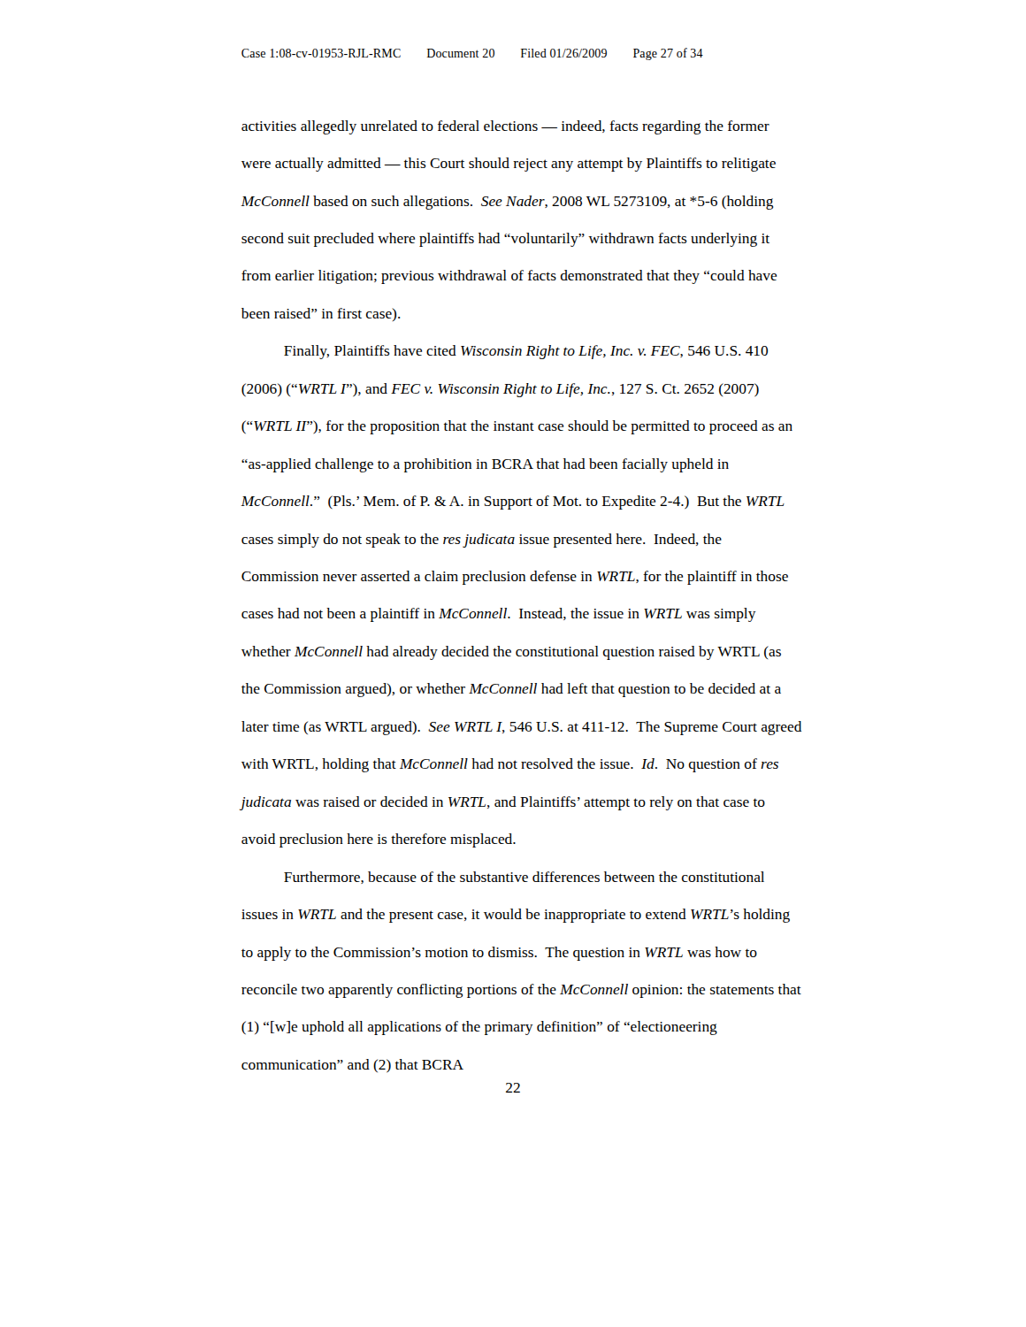Case 1:08-cv-01953-RJL-RMC Document 20 Filed 01/26/2009 Page 27 of 34
activities allegedly unrelated to federal elections — indeed, facts regarding the former were actually admitted — this Court should reject any attempt by Plaintiffs to relitigate McConnell based on such allegations. See Nader, 2008 WL 5273109, at *5-6 (holding second suit precluded where plaintiffs had “voluntarily” withdrawn facts underlying it from earlier litigation; previous withdrawal of facts demonstrated that they “could have been raised” in first case).
Finally, Plaintiffs have cited Wisconsin Right to Life, Inc. v. FEC, 546 U.S. 410 (2006) (“WRTL I”), and FEC v. Wisconsin Right to Life, Inc., 127 S. Ct. 2652 (2007) (“WRTL II”), for the proposition that the instant case should be permitted to proceed as an “as-applied challenge to a prohibition in BCRA that had been facially upheld in McConnell.” (Pls.’ Mem. of P. & A. in Support of Mot. to Expedite 2-4.) But the WRTL cases simply do not speak to the res judicata issue presented here. Indeed, the Commission never asserted a claim preclusion defense in WRTL, for the plaintiff in those cases had not been a plaintiff in McConnell. Instead, the issue in WRTL was simply whether McConnell had already decided the constitutional question raised by WRTL (as the Commission argued), or whether McConnell had left that question to be decided at a later time (as WRTL argued). See WRTL I, 546 U.S. at 411-12. The Supreme Court agreed with WRTL, holding that McConnell had not resolved the issue. Id. No question of res judicata was raised or decided in WRTL, and Plaintiffs’ attempt to rely on that case to avoid preclusion here is therefore misplaced.
Furthermore, because of the substantive differences between the constitutional issues in WRTL and the present case, it would be inappropriate to extend WRTL’s holding to apply to the Commission’s motion to dismiss. The question in WRTL was how to reconcile two apparently conflicting portions of the McConnell opinion: the statements that (1) “[w]e uphold all applications of the primary definition” of “electioneering communication” and (2) that BCRA
22